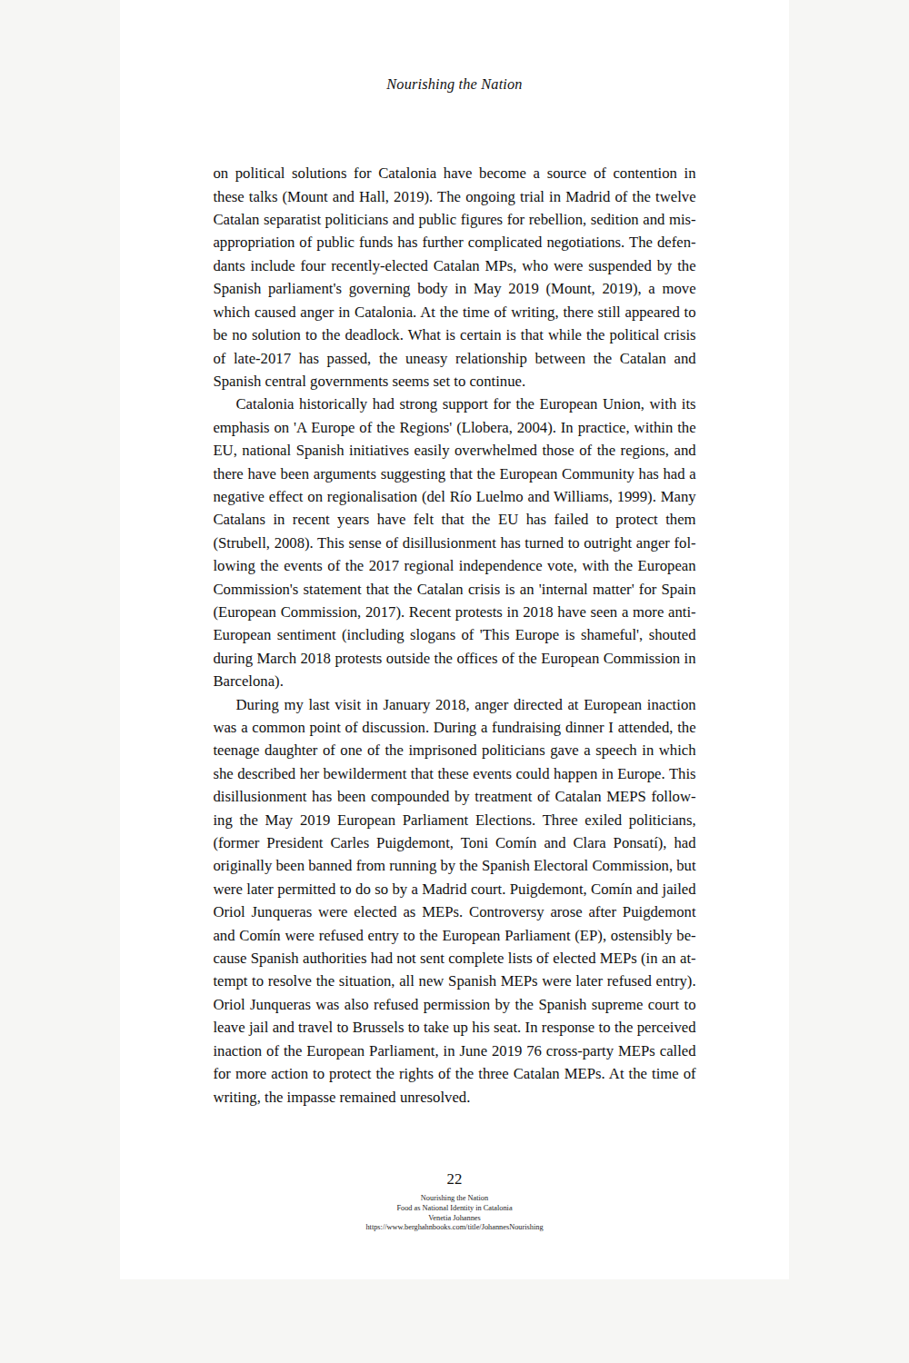Nourishing the Nation
on political solutions for Catalonia have become a source of contention in these talks (Mount and Hall, 2019). The ongoing trial in Madrid of the twelve Catalan separatist politicians and public figures for rebellion, sedition and misappropriation of public funds has further complicated negotiations. The defendants include four recently-elected Catalan MPs, who were suspended by the Spanish parliament's governing body in May 2019 (Mount, 2019), a move which caused anger in Catalonia. At the time of writing, there still appeared to be no solution to the deadlock. What is certain is that while the political crisis of late-2017 has passed, the uneasy relationship between the Catalan and Spanish central governments seems set to continue.
Catalonia historically had strong support for the European Union, with its emphasis on 'A Europe of the Regions' (Llobera, 2004). In practice, within the EU, national Spanish initiatives easily overwhelmed those of the regions, and there have been arguments suggesting that the European Community has had a negative effect on regionalisation (del Río Luelmo and Williams, 1999). Many Catalans in recent years have felt that the EU has failed to protect them (Strubell, 2008). This sense of disillusionment has turned to outright anger following the events of the 2017 regional independence vote, with the European Commission's statement that the Catalan crisis is an 'internal matter' for Spain (European Commission, 2017). Recent protests in 2018 have seen a more anti-European sentiment (including slogans of 'This Europe is shameful', shouted during March 2018 protests outside the offices of the European Commission in Barcelona).
During my last visit in January 2018, anger directed at European inaction was a common point of discussion. During a fundraising dinner I attended, the teenage daughter of one of the imprisoned politicians gave a speech in which she described her bewilderment that these events could happen in Europe. This disillusionment has been compounded by treatment of Catalan MEPS following the May 2019 European Parliament Elections. Three exiled politicians, (former President Carles Puigdemont, Toni Comín and Clara Ponsatí), had originally been banned from running by the Spanish Electoral Commission, but were later permitted to do so by a Madrid court. Puigdemont, Comín and jailed Oriol Junqueras were elected as MEPs. Controversy arose after Puigdemont and Comín were refused entry to the European Parliament (EP), ostensibly because Spanish authorities had not sent complete lists of elected MEPs (in an attempt to resolve the situation, all new Spanish MEPs were later refused entry). Oriol Junqueras was also refused permission by the Spanish supreme court to leave jail and travel to Brussels to take up his seat. In response to the perceived inaction of the European Parliament, in June 2019 76 cross-party MEPs called for more action to protect the rights of the three Catalan MEPs. At the time of writing, the impasse remained unresolved.
22
Nourishing the Nation
Food as National Identity in Catalonia
Venetia Johannes
https://www.berghahnbooks.com/title/JohannesNourishing